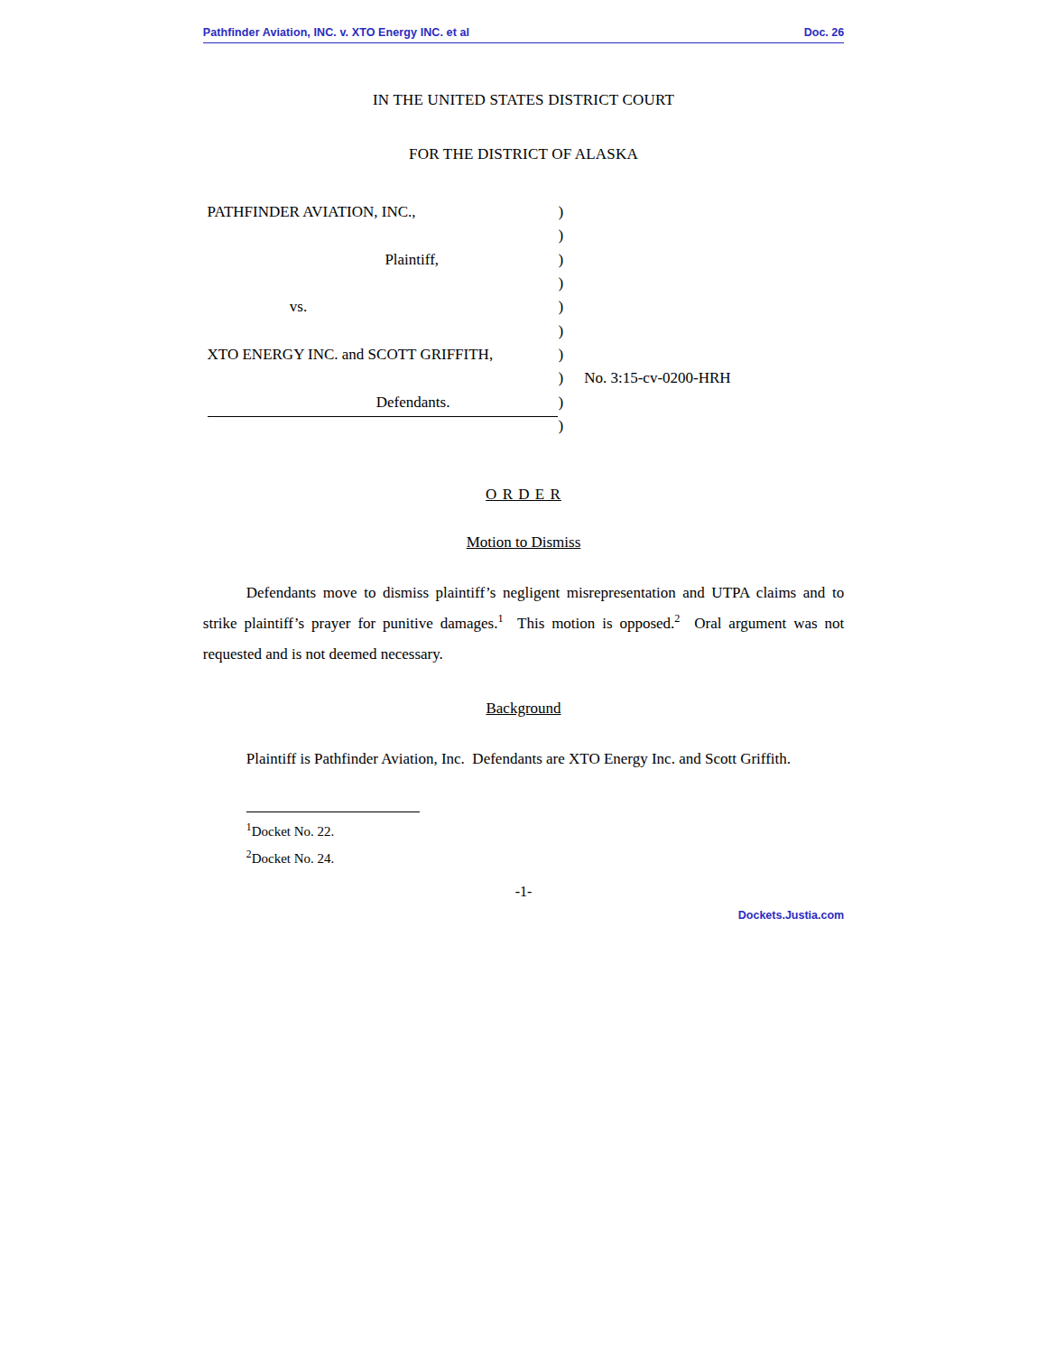Pathfinder Aviation, INC. v. XTO Energy INC. et al
Doc. 26
IN THE UNITED STATES DISTRICT COURT
FOR THE DISTRICT OF ALASKA
| PATHFINDER AVIATION, INC., | ) | |
| | ) | |
| Plaintiff, | ) | |
| | ) | |
| vs. | ) | |
| | ) | |
| XTO ENERGY INC. and SCOTT GRIFFITH, | ) | |
| | ) | No. 3:15-cv-0200-HRH |
| Defendants. | ) | |
| | ) | |
O R D E R
Motion to Dismiss
Defendants move to dismiss plaintiff’s negligent misrepresentation and UTPA claims and to strike plaintiff’s prayer for punitive damages.1 This motion is opposed.2 Oral argument was not requested and is not deemed necessary.
Background
Plaintiff is Pathfinder Aviation, Inc. Defendants are XTO Energy Inc. and Scott Griffith.
1Docket No. 22.
2Docket No. 24.
-1-
Dockets.Justia.com